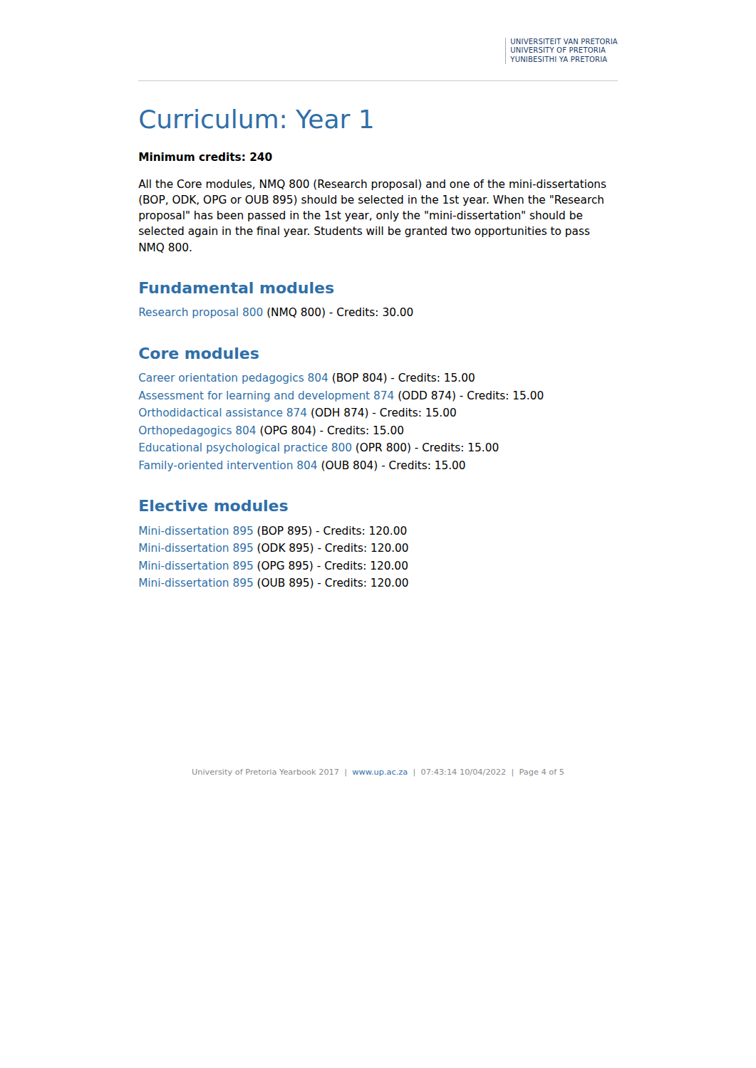UNIVERSITEIT VAN PRETORIA UNIVERSITY OF PRETORIA YUNIBESITHI YA PRETORIA
Curriculum: Year 1
Minimum credits: 240
All the Core modules, NMQ 800 (Research proposal) and one of the mini-dissertations (BOP, ODK, OPG or OUB 895) should be selected in the 1st year. When the "Research proposal" has been passed in the 1st year, only the "mini-dissertation" should be selected again in the final year. Students will be granted two opportunities to pass NMQ 800.
Fundamental modules
Research proposal 800 (NMQ 800) - Credits: 30.00
Core modules
Career orientation pedagogics 804 (BOP 804) - Credits: 15.00
Assessment for learning and development 874 (ODD 874) - Credits: 15.00
Orthodidactical assistance 874 (ODH 874) - Credits: 15.00
Orthopedagogics 804 (OPG 804) - Credits: 15.00
Educational psychological practice 800 (OPR 800) - Credits: 15.00
Family-oriented intervention 804 (OUB 804) - Credits: 15.00
Elective modules
Mini-dissertation 895 (BOP 895) - Credits: 120.00
Mini-dissertation 895 (ODK 895) - Credits: 120.00
Mini-dissertation 895 (OPG 895) - Credits: 120.00
Mini-dissertation 895 (OUB 895) - Credits: 120.00
University of Pretoria Yearbook 2017 | www.up.ac.za | 07:43:14 10/04/2022 | Page 4 of 5